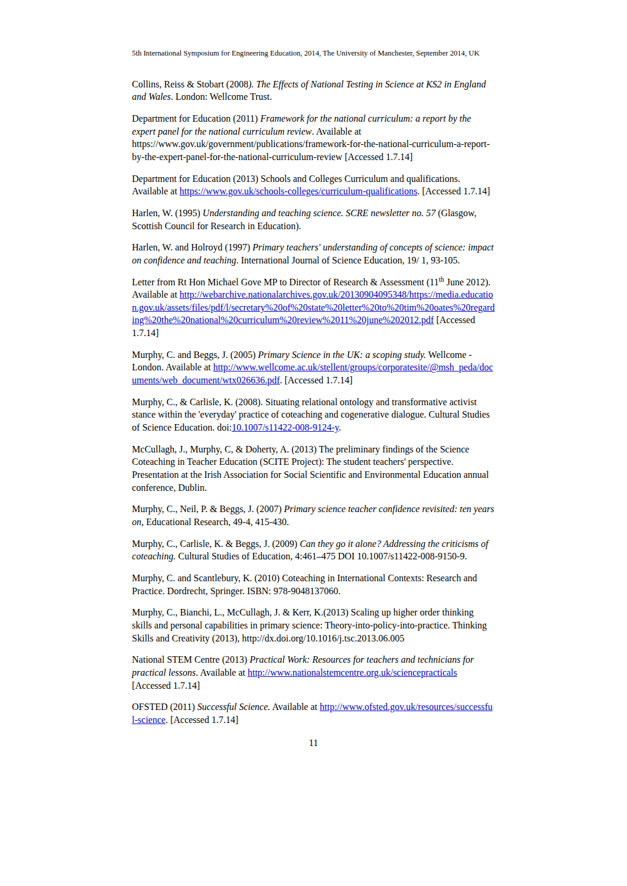5th International Symposium for Engineering Education, 2014, The University of Manchester, September 2014, UK
Collins, Reiss & Stobart (2008). The Effects of National Testing in Science at KS2 in England and Wales. London: Wellcome Trust.
Department for Education (2011) Framework for the national curriculum: a report by the expert panel for the national curriculum review. Available at https://www.gov.uk/government/publications/framework-for-the-national-curriculum-a-report-by-the-expert-panel-for-the-national-curriculum-review [Accessed 1.7.14]
Department for Education (2013) Schools and Colleges Curriculum and qualifications. Available at https://www.gov.uk/schools-colleges/curriculum-qualifications. [Accessed 1.7.14]
Harlen, W. (1995) Understanding and teaching science. SCRE newsletter no. 57 (Glasgow, Scottish Council for Research in Education).
Harlen, W. and Holroyd (1997) Primary teachers' understanding of concepts of science: impact on confidence and teaching. International Journal of Science Education, 19/ 1, 93-105.
Letter from Rt Hon Michael Gove MP to Director of Research & Assessment (11th June 2012). Available at http://webarchive.nationalarchives.gov.uk/20130904095348/https://media.education.gov.uk/assets/files/pdf/l/secretary%20of%20state%20letter%20to%20tim%20oates%20regarding%20the%20national%20curriculum%20review%2011%20june%202012.pdf [Accessed 1.7.14]
Murphy, C. and Beggs, J. (2005) Primary Science in the UK: a scoping study. Wellcome - London. Available at http://www.wellcome.ac.uk/stellent/groups/corporatesite/@msh_peda/documents/web_document/wtx026636.pdf. [Accessed 1.7.14]
Murphy, C., & Carlisle, K. (2008). Situating relational ontology and transformative activist stance within the 'everyday' practice of coteaching and cogenerative dialogue. Cultural Studies of Science Education. doi:10.1007/s11422-008-9124-y.
McCullagh, J., Murphy, C, & Doherty, A. (2013) The preliminary findings of the Science Coteaching in Teacher Education (SCITE Project): The student teachers' perspective. Presentation at the Irish Association for Social Scientific and Environmental Education annual conference, Dublin.
Murphy, C., Neil, P. & Beggs, J. (2007) Primary science teacher confidence revisited: ten years on, Educational Research, 49-4, 415-430.
Murphy, C., Carlisle, K. & Beggs, J. (2009) Can they go it alone? Addressing the criticisms of coteaching. Cultural Studies of Education, 4:461–475 DOI 10.1007/s11422-008-9150-9.
Murphy, C. and Scantlebury, K. (2010) Coteaching in International Contexts: Research and Practice. Dordrecht, Springer. ISBN: 978-9048137060.
Murphy, C., Bianchi, L., McCullagh, J. & Kerr, K.(2013) Scaling up higher order thinking skills and personal capabilities in primary science: Theory-into-policy-into-practice. Thinking Skills and Creativity (2013), http://dx.doi.org/10.1016/j.tsc.2013.06.005
National STEM Centre (2013) Practical Work: Resources for teachers and technicians for practical lessons. Available at http://www.nationalstemcentre.org.uk/sciencepracticals [Accessed 1.7.14]
OFSTED (2011) Successful Science. Available at http://www.ofsted.gov.uk/resources/successful-science. [Accessed 1.7.14]
11